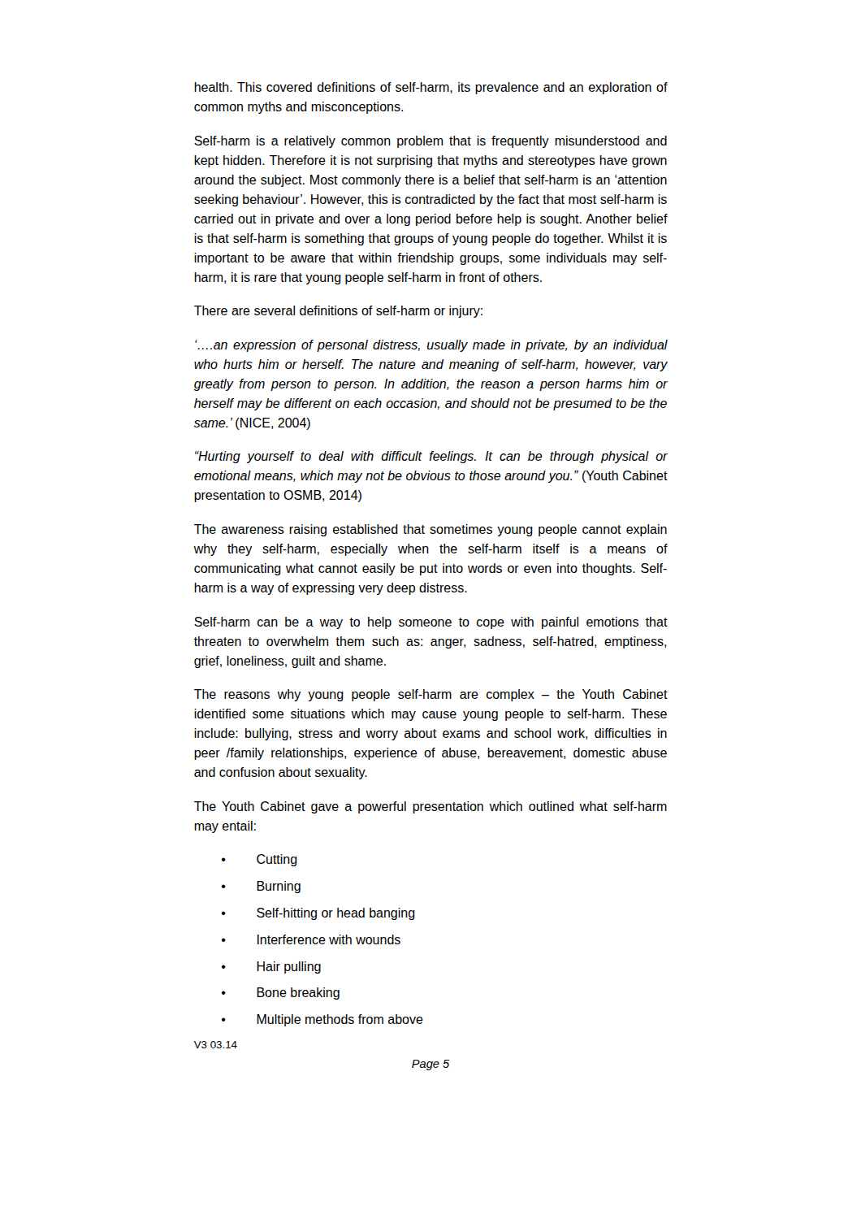health. This covered definitions of self-harm, its prevalence and an exploration of common myths and misconceptions.
Self-harm is a relatively common problem that is frequently misunderstood and kept hidden. Therefore it is not surprising that myths and stereotypes have grown around the subject. Most commonly there is a belief that self-harm is an ‘attention seeking behaviour’. However, this is contradicted by the fact that most self-harm is carried out in private and over a long period before help is sought. Another belief is that self-harm is something that groups of young people do together. Whilst it is important to be aware that within friendship groups, some individuals may self-harm, it is rare that young people self-harm in front of others.
There are several definitions of self-harm or injury:
‘….an expression of personal distress, usually made in private, by an individual who hurts him or herself. The nature and meaning of self-harm, however, vary greatly from person to person. In addition, the reason a person harms him or herself may be different on each occasion, and should not be presumed to be the same.’ (NICE, 2004)
“Hurting yourself to deal with difficult feelings. It can be through physical or emotional means, which may not be obvious to those around you.” (Youth Cabinet presentation to OSMB, 2014)
The awareness raising established that sometimes young people cannot explain why they self-harm, especially when the self-harm itself is a means of communicating what cannot easily be put into words or even into thoughts. Self-harm is a way of expressing very deep distress.
Self-harm can be a way to help someone to cope with painful emotions that threaten to overwhelm them such as: anger, sadness, self-hatred, emptiness, grief, loneliness, guilt and shame.
The reasons why young people self-harm are complex – the Youth Cabinet identified some situations which may cause young people to self-harm. These include: bullying, stress and worry about exams and school work, difficulties in peer /family relationships, experience of abuse, bereavement, domestic abuse and confusion about sexuality.
The Youth Cabinet gave a powerful presentation which outlined what self-harm may entail:
Cutting
Burning
Self-hitting or head banging
Interference with wounds
Hair pulling
Bone breaking
Multiple methods from above
V3 03.14
Page 5